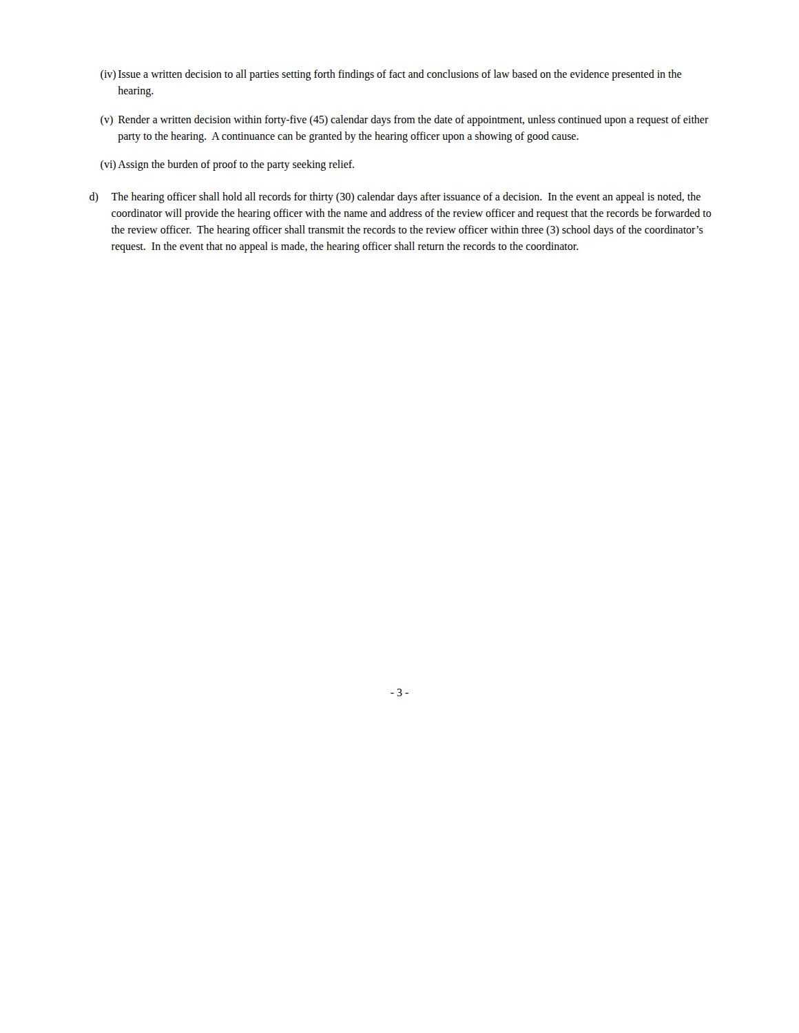(iv)
Issue a written decision to all parties setting forth findings of fact and conclusions of law based on the evidence presented in the hearing.
(v)
Render a written decision within forty-five (45) calendar days from the date of appointment, unless continued upon a request of either party to the hearing. A continuance can be granted by the hearing officer upon a showing of good cause.
(vi)
Assign the burden of proof to the party seeking relief.
d)
The hearing officer shall hold all records for thirty (30) calendar days after issuance of a decision. In the event an appeal is noted, the coordinator will provide the hearing officer with the name and address of the review officer and request that the records be forwarded to the review officer. The hearing officer shall transmit the records to the review officer within three (3) school days of the coordinator’s request. In the event that no appeal is made, the hearing officer shall return the records to the coordinator.
- 3 -